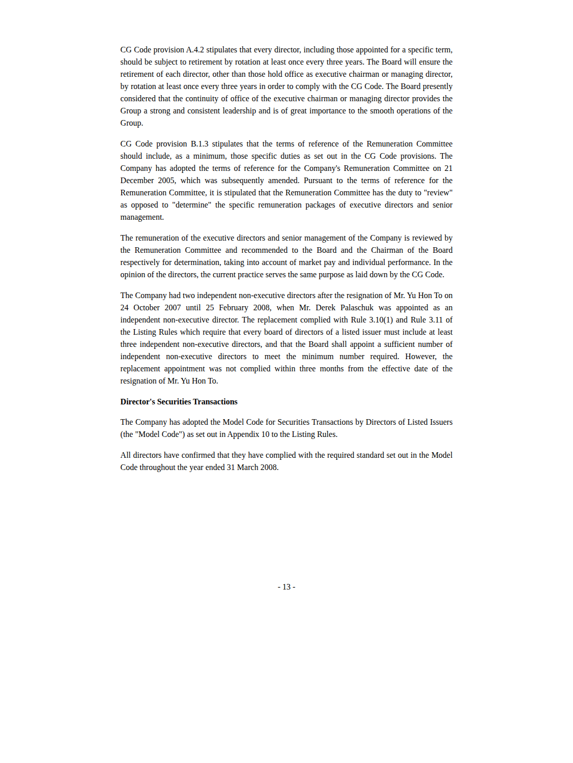CG Code provision A.4.2 stipulates that every director, including those appointed for a specific term, should be subject to retirement by rotation at least once every three years. The Board will ensure the retirement of each director, other than those hold office as executive chairman or managing director, by rotation at least once every three years in order to comply with the CG Code. The Board presently considered that the continuity of office of the executive chairman or managing director provides the Group a strong and consistent leadership and is of great importance to the smooth operations of the Group.
CG Code provision B.1.3 stipulates that the terms of reference of the Remuneration Committee should include, as a minimum, those specific duties as set out in the CG Code provisions. The Company has adopted the terms of reference for the Company's Remuneration Committee on 21 December 2005, which was subsequently amended. Pursuant to the terms of reference for the Remuneration Committee, it is stipulated that the Remuneration Committee has the duty to "review" as opposed to "determine" the specific remuneration packages of executive directors and senior management.
The remuneration of the executive directors and senior management of the Company is reviewed by the Remuneration Committee and recommended to the Board and the Chairman of the Board respectively for determination, taking into account of market pay and individual performance. In the opinion of the directors, the current practice serves the same purpose as laid down by the CG Code.
The Company had two independent non-executive directors after the resignation of Mr. Yu Hon To on 24 October 2007 until 25 February 2008, when Mr. Derek Palaschuk was appointed as an independent non-executive director. The replacement complied with Rule 3.10(1) and Rule 3.11 of the Listing Rules which require that every board of directors of a listed issuer must include at least three independent non-executive directors, and that the Board shall appoint a sufficient number of independent non-executive directors to meet the minimum number required. However, the replacement appointment was not complied within three months from the effective date of the resignation of Mr. Yu Hon To.
Director's Securities Transactions
The Company has adopted the Model Code for Securities Transactions by Directors of Listed Issuers (the "Model Code") as set out in Appendix 10 to the Listing Rules.
All directors have confirmed that they have complied with the required standard set out in the Model Code throughout the year ended 31 March 2008.
- 13 -